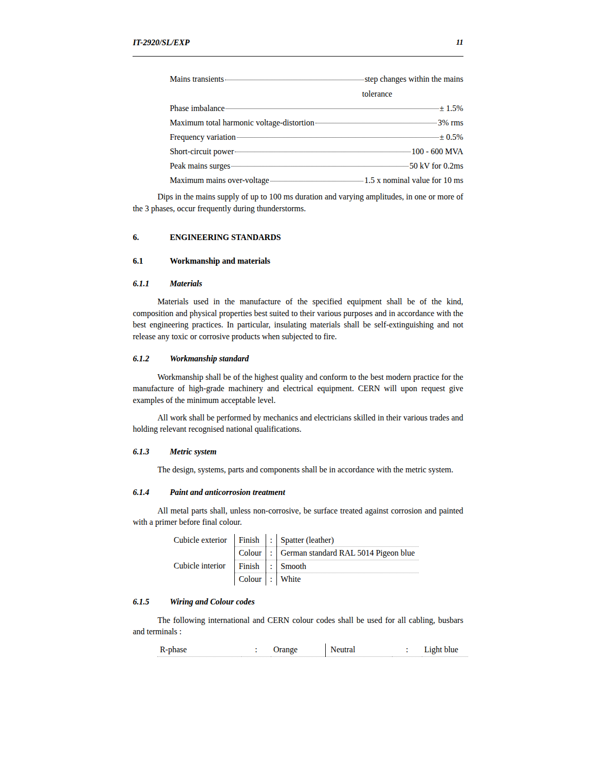IT-2920/SL/EXP
11
Mains transients step changes within the mains
tolerance
Phase imbalance ± 1.5%
Maximum total harmonic voltage-distortion 3% rms
Frequency variation ± 0.5%
Short-circuit power 100 - 600 MVA
Peak mains surges 50 kV for 0.2ms
Maximum mains over-voltage 1.5 x nominal value for 10 ms
Dips in the mains supply of up to 100 ms duration and varying amplitudes, in one or more of the 3 phases, occur frequently during thunderstorms.
6. ENGINEERING STANDARDS
6.1 Workmanship and materials
6.1.1 Materials
Materials used in the manufacture of the specified equipment shall be of the kind, composition and physical properties best suited to their various purposes and in accordance with the best engineering practices. In particular, insulating materials shall be self-extinguishing and not release any toxic or corrosive products when subjected to fire.
6.1.2 Workmanship standard
Workmanship shall be of the highest quality and conform to the best modern practice for the manufacture of high-grade machinery and electrical equipment. CERN will upon request give examples of the minimum acceptable level.
All work shall be performed by mechanics and electricians skilled in their various trades and holding relevant recognised national qualifications.
6.1.3 Metric system
The design, systems, parts and components shall be in accordance with the metric system.
6.1.4 Paint and anticorrosion treatment
All metal parts shall, unless non-corrosive, be surface treated against corrosion and painted with a primer before final colour.
| Cubicle exterior | Finish | : | Spatter (leather) |
| Colour | : | German standard RAL 5014 Pigeon blue |
| Cubicle interior | Finish | : | Smooth |
| Colour | : | White |
6.1.5 Wiring and Colour codes
The following international and CERN colour codes shall be used for all cabling, busbars and terminals :
| R-phase | : | Orange | Neutral | : | Light blue |